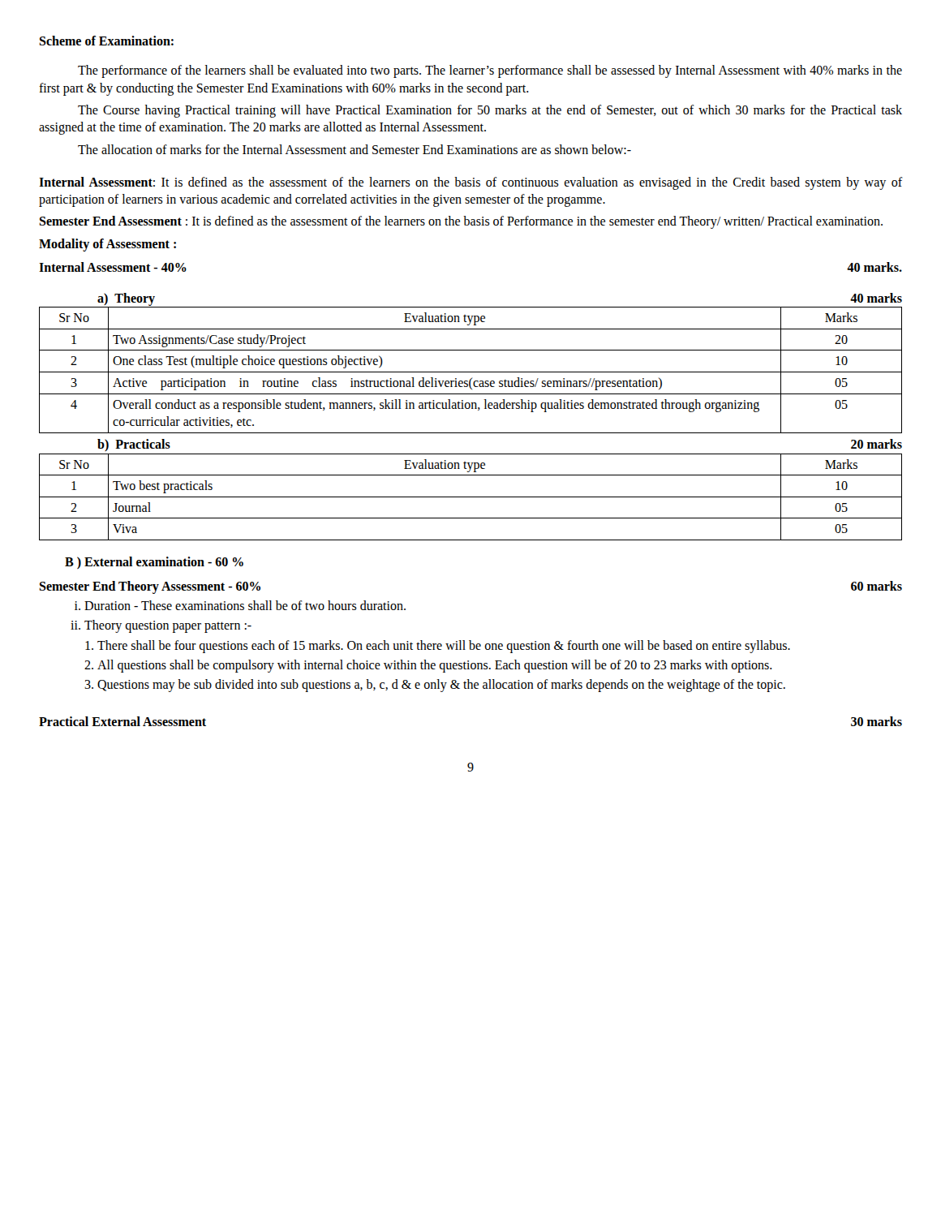Scheme of Examination:
The performance of the learners shall be evaluated into two parts. The learner’s performance shall be assessed by Internal Assessment with 40% marks in the first part & by conducting the Semester End Examinations with 60% marks in the second part.
The Course having Practical training will have Practical Examination for 50 marks at the end of Semester, out of which 30 marks for the Practical task assigned at the time of examination. The 20 marks are allotted as Internal Assessment.
The allocation of marks for the Internal Assessment and Semester End Examinations are as shown below:-
Internal Assessment: It is defined as the assessment of the learners on the basis of continuous evaluation as envisaged in the Credit based system by way of participation of learners in various academic and correlated activities in the given semester of the progamme.
Semester End Assessment : It is defined as the assessment of the learners on the basis of Performance in the semester end Theory/ written/ Practical examination.
Modality of Assessment :
Internal Assessment - 40% 40 marks.
a) Theory 40 marks
| Sr No | Evaluation type | Marks |
| 1 | Two Assignments/Case study/Project | 20 |
| 2 | One class Test (multiple choice questions objective) | 10 |
| 3 | Active participation in routine class instructional deliveries(case studies/ seminars//presentation) | 05 |
| 4 | Overall conduct as a responsible student, manners, skill in articulation, leadership qualities demonstrated through organizing co-curricular activities, etc. | 05 |
b) Practicals 20 marks
| Sr No | Evaluation type | Marks |
| 1 | Two best practicals | 10 |
| 2 | Journal | 05 |
| 3 | Viva | 05 |
B ) External examination - 60 %
Semester End Theory Assessment - 60% 60 marks
Duration - These examinations shall be of two hours duration.
Theory question paper pattern :-
There shall be four questions each of 15 marks. On each unit there will be one question & fourth one will be based on entire syllabus.
All questions shall be compulsory with internal choice within the questions. Each question will be of 20 to 23 marks with options.
Questions may be sub divided into sub questions a, b, c, d & e only & the allocation of marks depends on the weightage of the topic.
Practical External Assessment 30 marks
9